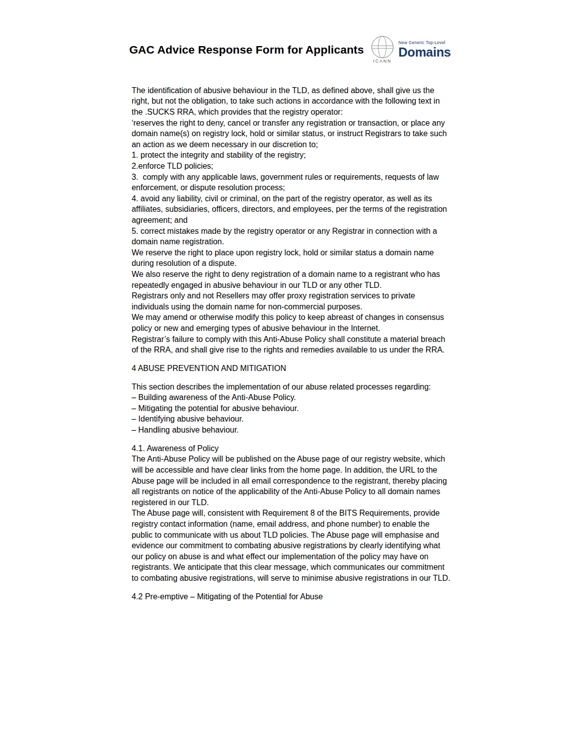GAC Advice Response Form for Applicants
ICANN
New Generic Top-Level Domains
The identification of abusive behaviour in the TLD, as defined above, shall give us the right, but not the obligation, to take such actions in accordance with the following text in the .SUCKS RRA, which provides that the registry operator:
‘reserves the right to deny, cancel or transfer any registration or transaction, or place any domain name(s) on registry lock, hold or similar status, or instruct Registrars to take such an action as we deem necessary in our discretion to;
1. protect the integrity and stability of the registry;
2.enforce TLD policies;
3. comply with any applicable laws, government rules or requirements, requests of law enforcement, or dispute resolution process;
4. avoid any liability, civil or criminal, on the part of the registry operator, as well as its affiliates, subsidiaries, officers, directors, and employees, per the terms of the registration agreement; and
5. correct mistakes made by the registry operator or any Registrar in connection with a domain name registration.
We reserve the right to place upon registry lock, hold or similar status a domain name during resolution of a dispute.
We also reserve the right to deny registration of a domain name to a registrant who has repeatedly engaged in abusive behaviour in our TLD or any other TLD.
Registrars only and not Resellers may offer proxy registration services to private individuals using the domain name for non-commercial purposes.
We may amend or otherwise modify this policy to keep abreast of changes in consensus policy or new and emerging types of abusive behaviour in the Internet.
Registrar’s failure to comply with this Anti-Abuse Policy shall constitute a material breach of the RRA, and shall give rise to the rights and remedies available to us under the RRA.
4 ABUSE PREVENTION AND MITIGATION
This section describes the implementation of our abuse related processes regarding:
– Building awareness of the Anti-Abuse Policy.
– Mitigating the potential for abusive behaviour.
– Identifying abusive behaviour.
– Handling abusive behaviour.
4.1. Awareness of Policy
The Anti-Abuse Policy will be published on the Abuse page of our registry website, which will be accessible and have clear links from the home page. In addition, the URL to the Abuse page will be included in all email correspondence to the registrant, thereby placing all registrants on notice of the applicability of the Anti-Abuse Policy to all domain names registered in our TLD.
The Abuse page will, consistent with Requirement 8 of the BITS Requirements, provide registry contact information (name, email address, and phone number) to enable the public to communicate with us about TLD policies. The Abuse page will emphasise and evidence our commitment to combating abusive registrations by clearly identifying what our policy on abuse is and what effect our implementation of the policy may have on registrants. We anticipate that this clear message, which communicates our commitment to combating abusive registrations, will serve to minimise abusive registrations in our TLD.
4.2 Pre-emptive – Mitigating of the Potential for Abuse